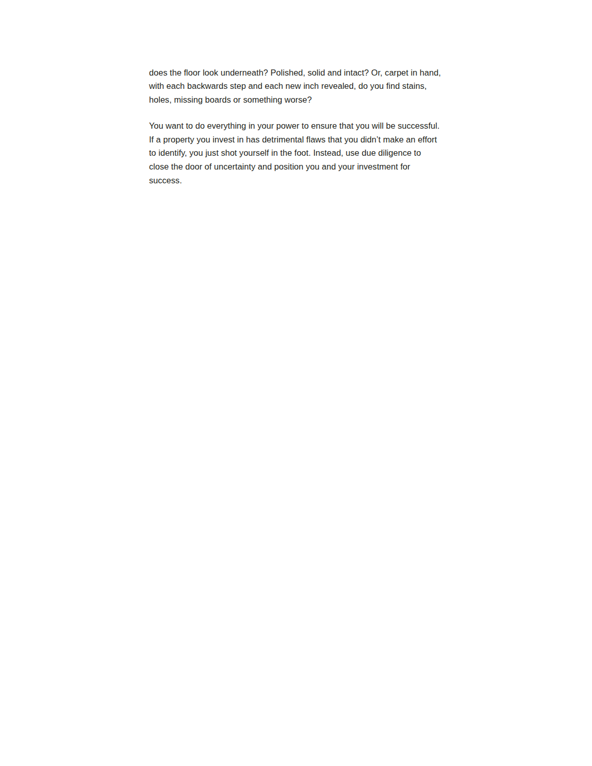does the floor look underneath? Polished, solid and intact? Or, carpet in hand, with each backwards step and each new inch revealed, do you find stains, holes, missing boards or something worse?
You want to do everything in your power to ensure that you will be successful. If a property you invest in has detrimental flaws that you didn’t make an effort to identify, you just shot yourself in the foot. Instead, use due diligence to close the door of uncertainty and position you and your investment for success.